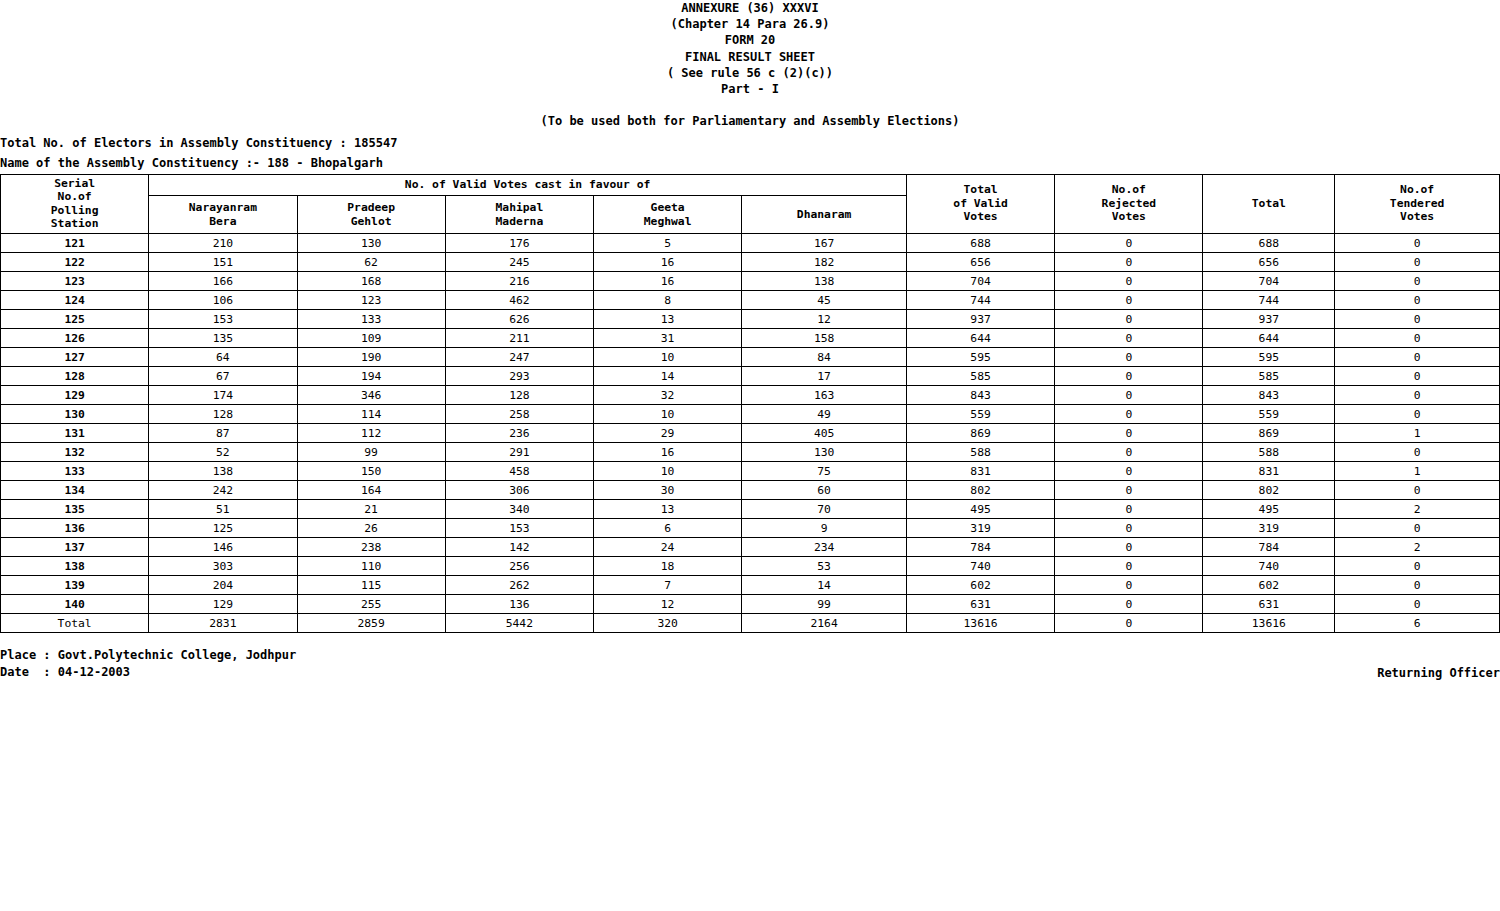ANNEXURE (36) XXXVI
(Chapter 14 Para 26.9)
FORM 20
FINAL RESULT SHEET
( See rule 56 c (2)(c))
Part - I
(To be used both for Parliamentary and Assembly Elections)
Total No. of Electors in Assembly Constituency : 185547
Name of the Assembly Constituency :- 188 - Bhopalgarh
| Serial No.of Polling Station | No. of Valid Votes cast in favour of | Total of Valid Votes | No.of Rejected Votes | Total | No.of Tendered Votes |
| --- | --- | --- | --- | --- | --- |
| Narayanram Bera | Pradeep Gehlot | Mahipal Maderna | Geeta Meghwal | Dhanaram |
| 121 | 210 | 130 | 176 | 5 | 167 | 688 | 0 | 688 | 0 |
| 122 | 151 | 62 | 245 | 16 | 182 | 656 | 0 | 656 | 0 |
| 123 | 166 | 168 | 216 | 16 | 138 | 704 | 0 | 704 | 0 |
| 124 | 106 | 123 | 462 | 8 | 45 | 744 | 0 | 744 | 0 |
| 125 | 153 | 133 | 626 | 13 | 12 | 937 | 0 | 937 | 0 |
| 126 | 135 | 109 | 211 | 31 | 158 | 644 | 0 | 644 | 0 |
| 127 | 64 | 190 | 247 | 10 | 84 | 595 | 0 | 595 | 0 |
| 128 | 67 | 194 | 293 | 14 | 17 | 585 | 0 | 585 | 0 |
| 129 | 174 | 346 | 128 | 32 | 163 | 843 | 0 | 843 | 0 |
| 130 | 128 | 114 | 258 | 10 | 49 | 559 | 0 | 559 | 0 |
| 131 | 87 | 112 | 236 | 29 | 405 | 869 | 0 | 869 | 1 |
| 132 | 52 | 99 | 291 | 16 | 130 | 588 | 0 | 588 | 0 |
| 133 | 138 | 150 | 458 | 10 | 75 | 831 | 0 | 831 | 1 |
| 134 | 242 | 164 | 306 | 30 | 60 | 802 | 0 | 802 | 0 |
| 135 | 51 | 21 | 340 | 13 | 70 | 495 | 0 | 495 | 2 |
| 136 | 125 | 26 | 153 | 6 | 9 | 319 | 0 | 319 | 0 |
| 137 | 146 | 238 | 142 | 24 | 234 | 784 | 0 | 784 | 2 |
| 138 | 303 | 110 | 256 | 18 | 53 | 740 | 0 | 740 | 0 |
| 139 | 204 | 115 | 262 | 7 | 14 | 602 | 0 | 602 | 0 |
| 140 | 129 | 255 | 136 | 12 | 99 | 631 | 0 | 631 | 0 |
| Total | 2831 | 2859 | 5442 | 320 | 2164 | 13616 | 0 | 13616 | 6 |
Place : Govt.Polytechnic College, Jodhpur Date : 04-12-2003
Returning Officer